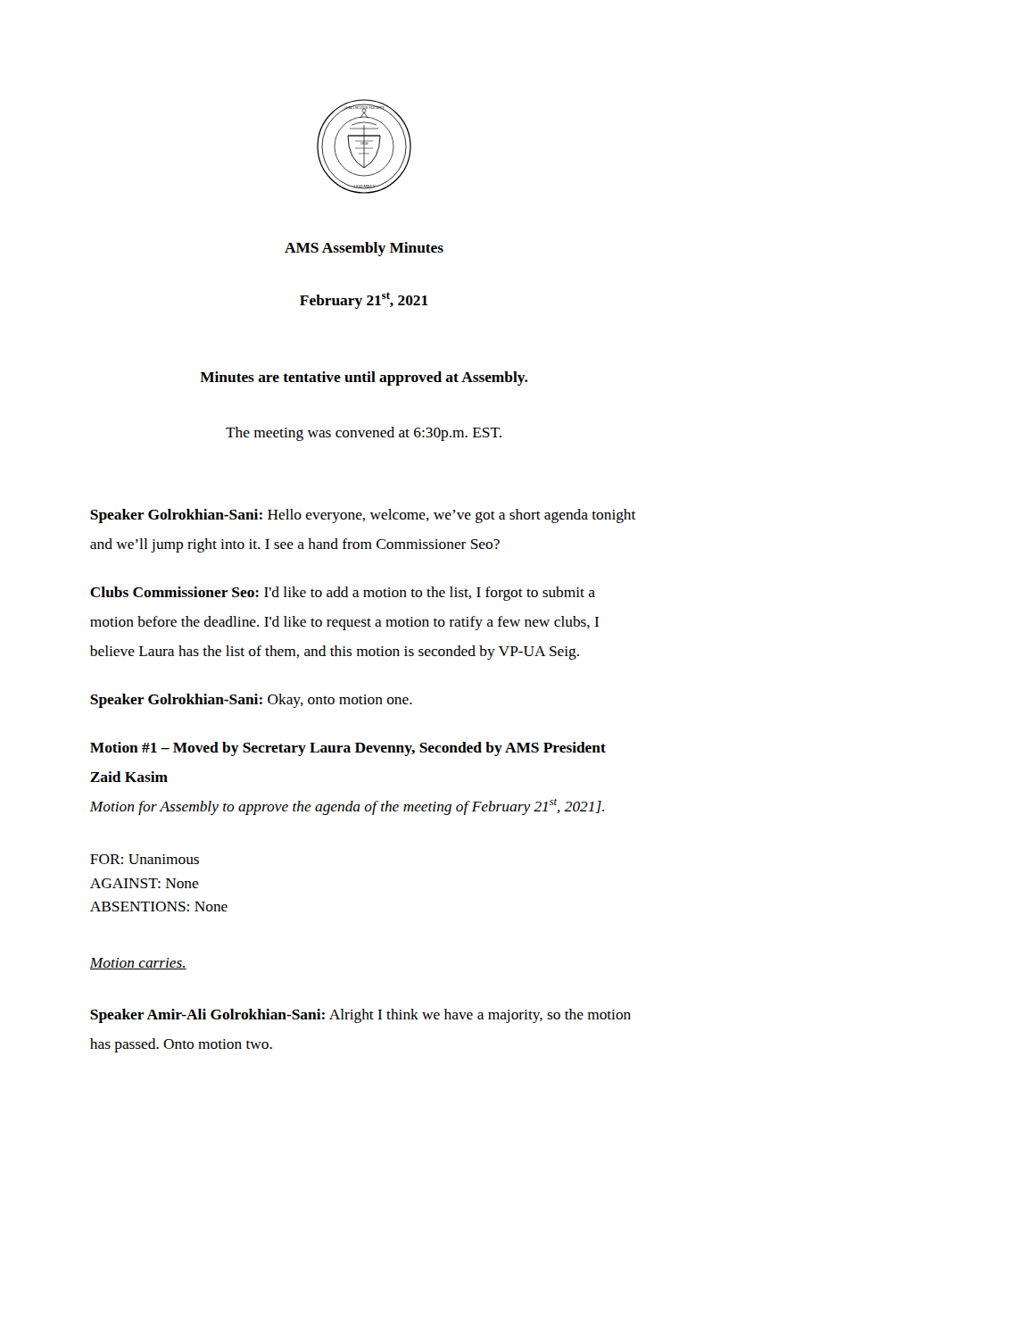ALMA MATER SOCIETY ASSEMBLY 1858
AMS Assembly Minutes
February 21st, 2021
Minutes are tentative until approved at Assembly.
The meeting was convened at 6:30p.m. EST.
Speaker Golrokhian-Sani: Hello everyone, welcome, we’ve got a short agenda tonight and we’ll jump right into it. I see a hand from Commissioner Seo?
Clubs Commissioner Seo: I'd like to add a motion to the list, I forgot to submit a motion before the deadline. I'd like to request a motion to ratify a few new clubs, I believe Laura has the list of them, and this motion is seconded by VP-UA Seig.
Speaker Golrokhian-Sani: Okay, onto motion one.
Motion #1 – Moved by Secretary Laura Devenny, Seconded by AMS President Zaid Kasim
Motion for Assembly to approve the agenda of the meeting of February 21st, 2021].
FOR: Unanimous
AGAINST: None
ABSENTIONS: None
Motion carries.
Speaker Amir-Ali Golrokhian-Sani: Alright I think we have a majority, so the motion has passed. Onto motion two.